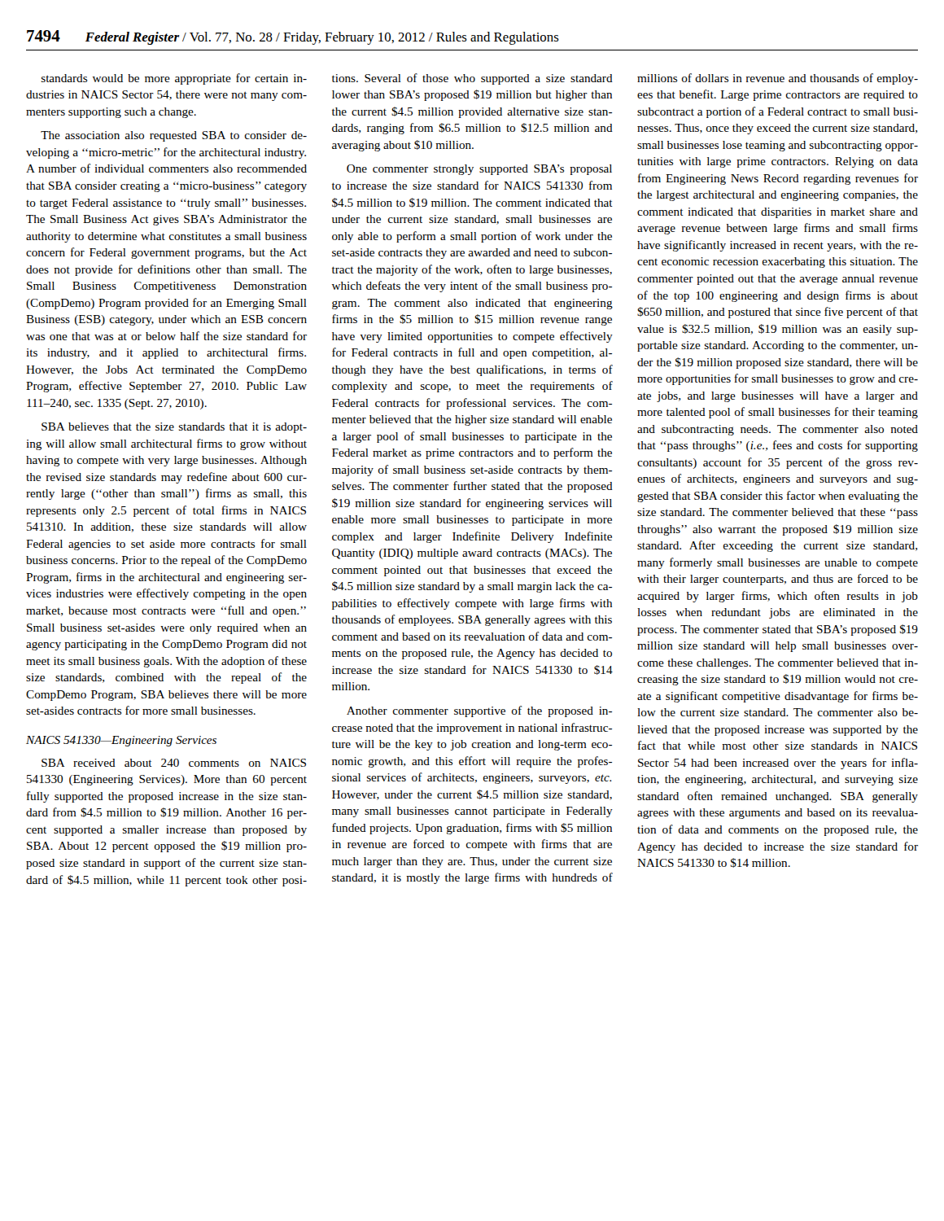7494 Federal Register / Vol. 77, No. 28 / Friday, February 10, 2012 / Rules and Regulations
standards would be more appropriate for certain industries in NAICS Sector 54, there were not many commenters supporting such a change.
The association also requested SBA to consider developing a ‘‘micro-metric’’ for the architectural industry. A number of individual commenters also recommended that SBA consider creating a ‘‘micro-business’’ category to target Federal assistance to ‘‘truly small’’ businesses. The Small Business Act gives SBA’s Administrator the authority to determine what constitutes a small business concern for Federal government programs, but the Act does not provide for definitions other than small. The Small Business Competitiveness Demonstration (CompDemo) Program provided for an Emerging Small Business (ESB) category, under which an ESB concern was one that was at or below half the size standard for its industry, and it applied to architectural firms. However, the Jobs Act terminated the CompDemo Program, effective September 27, 2010. Public Law 111–240, sec. 1335 (Sept. 27, 2010).
SBA believes that the size standards that it is adopting will allow small architectural firms to grow without having to compete with very large businesses. Although the revised size standards may redefine about 600 currently large (‘‘other than small’’) firms as small, this represents only 2.5 percent of total firms in NAICS 541310. In addition, these size standards will allow Federal agencies to set aside more contracts for small business concerns. Prior to the repeal of the CompDemo Program, firms in the architectural and engineering services industries were effectively competing in the open market, because most contracts were ‘‘full and open.’’ Small business set-asides were only required when an agency participating in the CompDemo Program did not meet its small business goals. With the adoption of these size standards, combined with the repeal of the CompDemo Program, SBA believes there will be more set-asides contracts for more small businesses.
NAICS 541330—Engineering Services
SBA received about 240 comments on NAICS 541330 (Engineering Services). More than 60 percent fully supported the proposed increase in the size standard from $4.5 million to $19 million. Another 16 percent supported a smaller increase than proposed by SBA. About 12 percent opposed the $19 million proposed size standard in support of the current size standard of $4.5 million, while 11 percent took other positions. Several of those who supported a size standard lower than SBA’s proposed $19 million but higher than the current $4.5 million provided alternative size standards, ranging from $6.5 million to $12.5 million and averaging about $10 million.
One commenter strongly supported SBA’s proposal to increase the size standard for NAICS 541330 from $4.5 million to $19 million. The comment indicated that under the current size standard, small businesses are only able to perform a small portion of work under the set-aside contracts they are awarded and need to subcontract the majority of the work, often to large businesses, which defeats the very intent of the small business program. The comment also indicated that engineering firms in the $5 million to $15 million revenue range have very limited opportunities to compete effectively for Federal contracts in full and open competition, although they have the best qualifications, in terms of complexity and scope, to meet the requirements of Federal contracts for professional services. The commenter believed that the higher size standard will enable a larger pool of small businesses to participate in the Federal market as prime contractors and to perform the majority of small business set-aside contracts by themselves. The commenter further stated that the proposed $19 million size standard for engineering services will enable more small businesses to participate in more complex and larger Indefinite Delivery Indefinite Quantity (IDIQ) multiple award contracts (MACs). The comment pointed out that businesses that exceed the $4.5 million size standard by a small margin lack the capabilities to effectively compete with large firms with thousands of employees. SBA generally agrees with this comment and based on its reevaluation of data and comments on the proposed rule, the Agency has decided to increase the size standard for NAICS 541330 to $14 million.
Another commenter supportive of the proposed increase noted that the improvement in national infrastructure will be the key to job creation and long-term economic growth, and this effort will require the professional services of architects, engineers, surveyors, etc. However, under the current $4.5 million size standard, many small businesses cannot participate in Federally funded projects. Upon graduation, firms with $5 million in revenue are forced to compete with firms that are much larger than they are. Thus, under the current size standard, it is mostly the large firms with hundreds of millions of dollars in revenue and thousands of employees that benefit. Large prime contractors are required to subcontract a portion of a Federal contract to small businesses. Thus, once they exceed the current size standard, small businesses lose teaming and subcontracting opportunities with large prime contractors. Relying on data from Engineering News Record regarding revenues for the largest architectural and engineering companies, the comment indicated that disparities in market share and average revenue between large firms and small firms have significantly increased in recent years, with the recent economic recession exacerbating this situation. The commenter pointed out that the average annual revenue of the top 100 engineering and design firms is about $650 million, and postured that since five percent of that value is $32.5 million, $19 million was an easily supportable size standard. According to the commenter, under the $19 million proposed size standard, there will be more opportunities for small businesses to grow and create jobs, and large businesses will have a larger and more talented pool of small businesses for their teaming and subcontracting needs. The commenter also noted that ‘‘pass throughs’’ (i.e., fees and costs for supporting consultants) account for 35 percent of the gross revenues of architects, engineers and surveyors and suggested that SBA consider this factor when evaluating the size standard. The commenter believed that these ‘‘pass throughs’’ also warrant the proposed $19 million size standard. After exceeding the current size standard, many formerly small businesses are unable to compete with their larger counterparts, and thus are forced to be acquired by larger firms, which often results in job losses when redundant jobs are eliminated in the process. The commenter stated that SBA’s proposed $19 million size standard will help small businesses overcome these challenges. The commenter believed that increasing the size standard to $19 million would not create a significant competitive disadvantage for firms below the current size standard. The commenter also believed that the proposed increase was supported by the fact that while most other size standards in NAICS Sector 54 had been increased over the years for inflation, the engineering, architectural, and surveying size standard often remained unchanged. SBA generally agrees with these arguments and based on its reevaluation of data and comments on the proposed rule, the Agency has decided to increase the size standard for NAICS 541330 to $14 million.